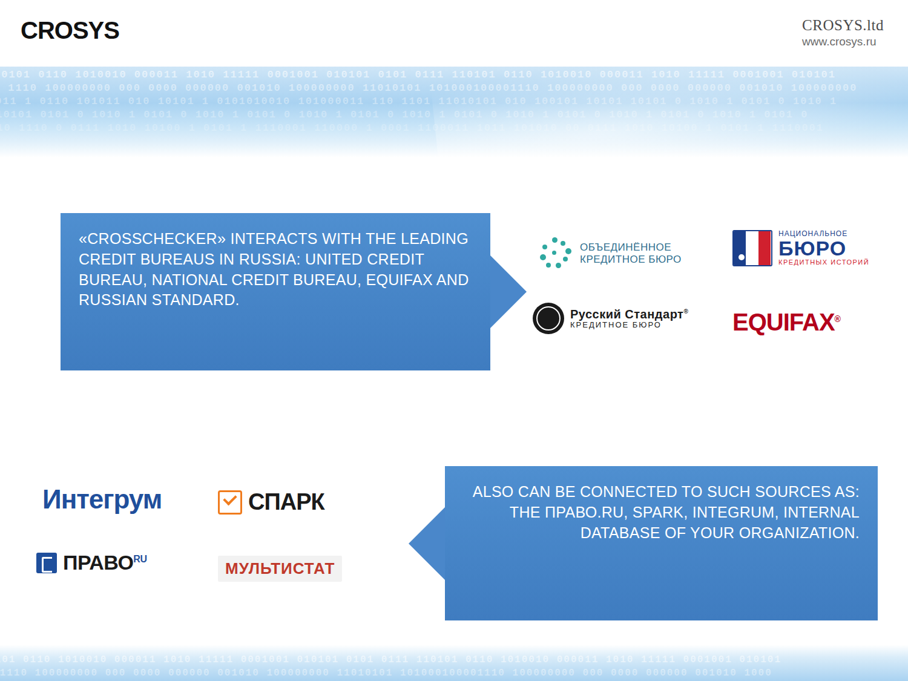CROSYS
CROSYS.ltd
www.crosys.ru
10101 0110 1010010 000011 1010 11111 0001001 010101 0101 0111 110101 0110 1010010 000011 1010 11111 0001001 010101
00000 1110 100000000 000 0000 000000 001010 100000000 11010101 101000100001110 100000000 000 0000 000000 001010 100000000
0011 1 0110 101011 010 10101 1 0101010010 101000011 110 1101 11010101 010 100101 10101 10101 0 1010 1 0101 0 1010 1
0101 010101 0101 0 1010 1 0101 0 1010 1 0101 0 1010 1 0101 0 1010 1 0101 0 1010 1 0101 0 1010 1 0101 0 1010 1 0101 0
0110 1110 0 0111 1010 10100 1 0101 1 1110001 110000 1 0001 1100011 1011 101010 00 0111 1010 10100 1 0101 1 1110001
Interaction with information resources
«CROSSCHECKER» INTERACTS WITH THE LEADING CREDIT BUREAUS IN RUSSIA: UNITED CREDIT BUREAU, NATIONAL CREDIT BUREAU, EQUIFAX AND RUSSIAN STANDARD.
ОБЪЕДИНЁННОЕ
КРЕДИТНОЕ БЮРО
НАЦИОНАЛЬНОЕ
БЮРО
КРЕДИТНЫХ ИСТОРИЙ
Русский Стандарт®
КРЕДИТНОЕ БЮРО
EQUIFAX®
ALSO CAN BE CONNECTED TO SUCH SOURCES AS:
THE ПРАВО.RU, SPARK, INTEGRUM, INTERNAL DATABASE OF YOUR ORGANIZATION.
Интегрум
СПАРК
ПРАВОRU
МУЛЬТИСТАТ
0101 0110 1010010 000011 1010 11111 0001001 010101 0101 0111 110101 0110 1010010 000011 1010 11111 0001001 010101
00000 1110 100000000 000 0000 000000 001010 100000000 11010101 101000100001110 100000000 000 0000 000000 001010 1000